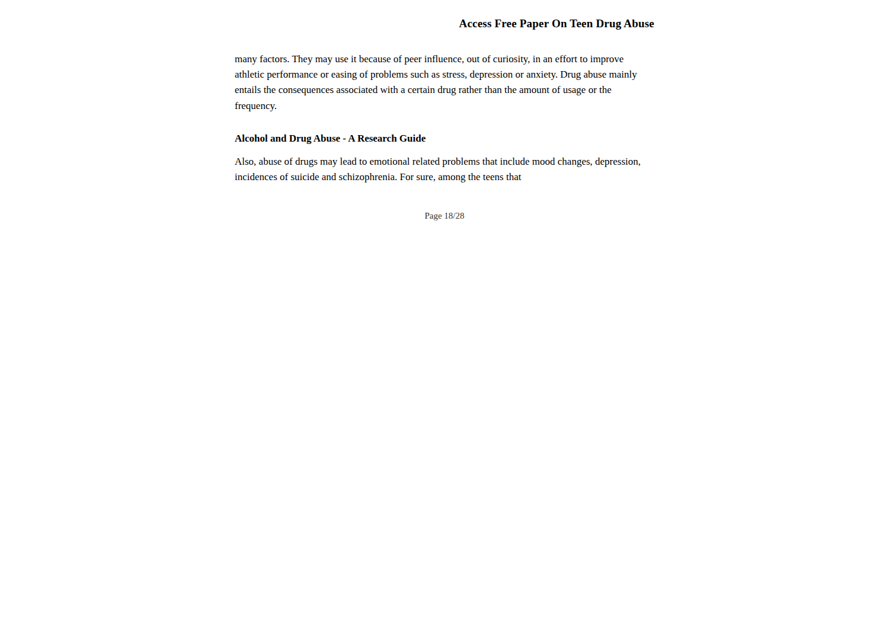Access Free Paper On Teen Drug Abuse
many factors. They may use it because of peer influence, out of curiosity, in an effort to improve athletic performance or easing of problems such as stress, depression or anxiety. Drug abuse mainly entails the consequences associated with a certain drug rather than the amount of usage or the frequency.
Alcohol and Drug Abuse - A Research Guide
Also, abuse of drugs may lead to emotional related problems that include mood changes, depression, incidences of suicide and schizophrenia. For sure, among the teens that
Page 18/28